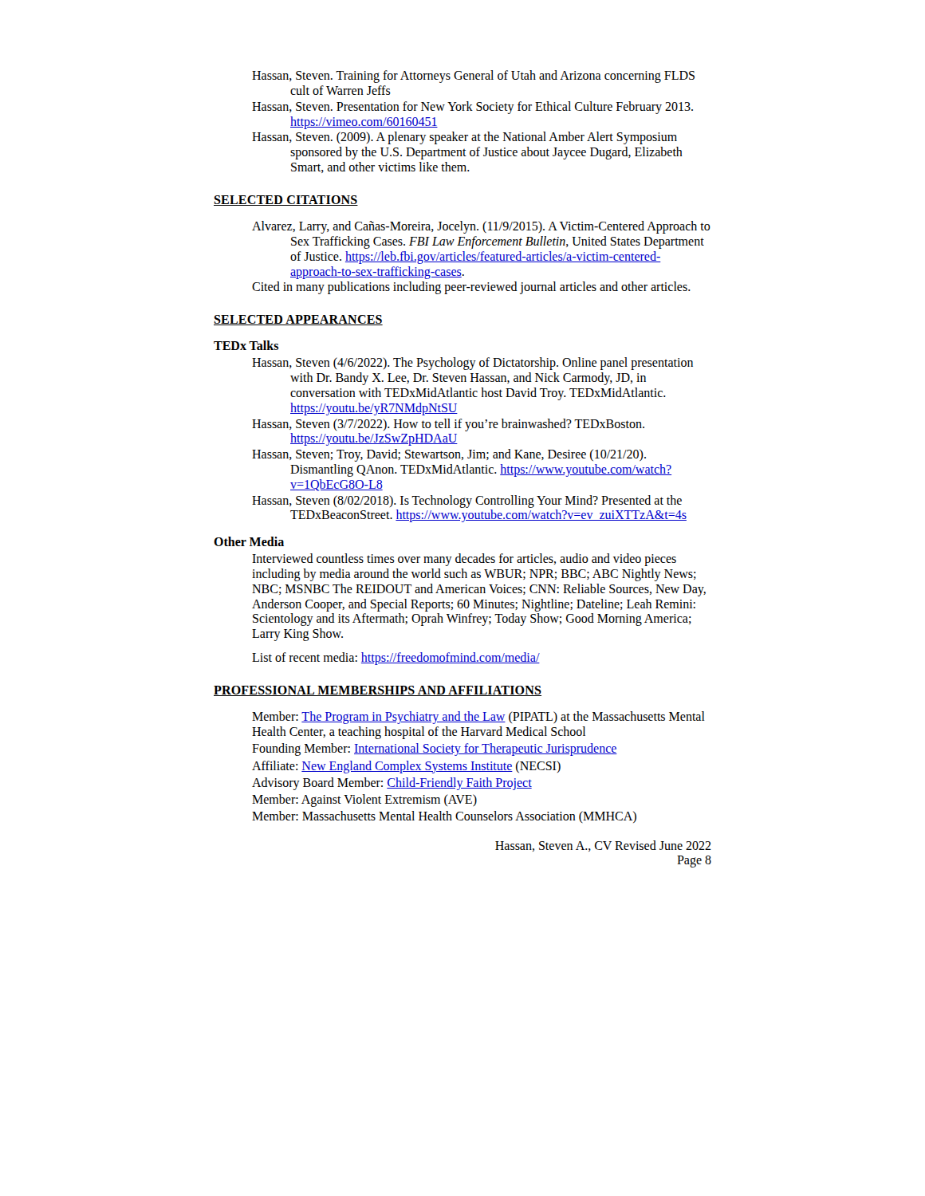Hassan, Steven. Training for Attorneys General of Utah and Arizona concerning FLDS cult of Warren Jeffs
Hassan, Steven. Presentation for New York Society for Ethical Culture February 2013. https://vimeo.com/60160451
Hassan, Steven. (2009). A plenary speaker at the National Amber Alert Symposium sponsored by the U.S. Department of Justice about Jaycee Dugard, Elizabeth Smart, and other victims like them.
Selected Citations
Alvarez, Larry, and Cañas-Moreira, Jocelyn. (11/9/2015). A Victim-Centered Approach to Sex Trafficking Cases. FBI Law Enforcement Bulletin, United States Department of Justice. https://leb.fbi.gov/articles/featured-articles/a-victim-centered-approach-to-sex-trafficking-cases.
Cited in many publications including peer-reviewed journal articles and other articles.
Selected Appearances
TEDx Talks
Hassan, Steven (4/6/2022). The Psychology of Dictatorship. Online panel presentation with Dr. Bandy X. Lee, Dr. Steven Hassan, and Nick Carmody, JD, in conversation with TEDxMidAtlantic host David Troy. TEDxMidAtlantic. https://youtu.be/yR7NMdpNtSU
Hassan, Steven (3/7/2022). How to tell if you’re brainwashed? TEDxBoston. https://youtu.be/JzSwZpHDAaU
Hassan, Steven; Troy, David; Stewartson, Jim; and Kane, Desiree (10/21/20). Dismantling QAnon. TEDxMidAtlantic. https://www.youtube.com/watch?v=1QbEcG8O-L8
Hassan, Steven (8/02/2018). Is Technology Controlling Your Mind? Presented at the TEDxBeaconStreet. https://www.youtube.com/watch?v=ev_zuiXTTzA&t=4s
Other Media
Interviewed countless times over many decades for articles, audio and video pieces including by media around the world such as WBUR; NPR; BBC; ABC Nightly News; NBC; MSNBC The REIDOUT and American Voices; CNN: Reliable Sources, New Day, Anderson Cooper, and Special Reports; 60 Minutes; Nightline; Dateline; Leah Remini: Scientology and its Aftermath; Oprah Winfrey; Today Show; Good Morning America; Larry King Show.
List of recent media: https://freedomofmind.com/media/
Professional Memberships and Affiliations
Member: The Program in Psychiatry and the Law (PIPATL) at the Massachusetts Mental Health Center, a teaching hospital of the Harvard Medical School
Founding Member: International Society for Therapeutic Jurisprudence
Affiliate: New England Complex Systems Institute (NECSI)
Advisory Board Member: Child-Friendly Faith Project
Member: Against Violent Extremism (AVE)
Member: Massachusetts Mental Health Counselors Association (MMHCA)
Hassan, Steven A., CV Revised June 2022
Page 8